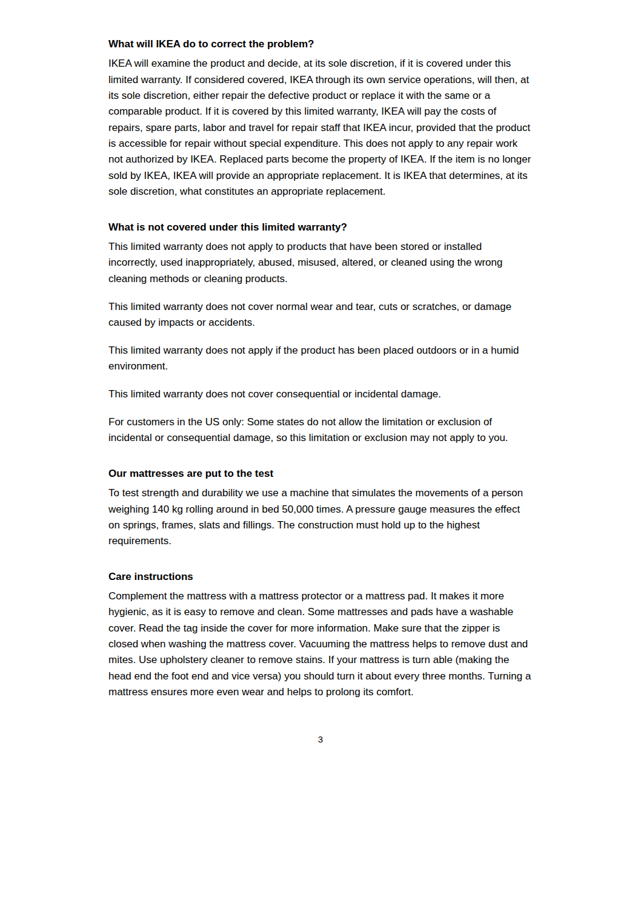What will IKEA do to correct the problem?
IKEA will examine the product and decide, at its sole discretion, if it is covered under this limited warranty. If considered covered, IKEA through its own service operations, will then, at its sole discretion, either repair the defective product or replace it with the same or a comparable product. If it is covered by this limited warranty, IKEA will pay the costs of repairs, spare parts, labor and travel for repair staff that IKEA incur, provided that the product is accessible for repair without special expenditure. This does not apply to any repair work not authorized by IKEA. Replaced parts become the property of IKEA. If the item is no longer sold by IKEA, IKEA will provide an appropriate replacement. It is IKEA that determines, at its sole discretion, what constitutes an appropriate replacement.
What is not covered under this limited warranty?
This limited warranty does not apply to products that have been stored or installed incorrectly, used inappropriately, abused, misused, altered, or cleaned using the wrong cleaning methods or cleaning products.
This limited warranty does not cover normal wear and tear, cuts or scratches, or damage caused by impacts or accidents.
This limited warranty does not apply if the product has been placed outdoors or in a humid environment.
This limited warranty does not cover consequential or incidental damage.
For customers in the US only: Some states do not allow the limitation or exclusion of incidental or consequential damage, so this limitation or exclusion may not apply to you.
Our mattresses are put to the test
To test strength and durability we use a machine that simulates the movements of a person weighing 140 kg rolling around in bed 50,000 times. A pressure gauge measures the effect on springs, frames, slats and fillings. The construction must hold up to the highest requirements.
Care instructions
Complement the mattress with a mattress protector or a mattress pad. It makes it more hygienic, as it is easy to remove and clean. Some mattresses and pads have a washable cover. Read the tag inside the cover for more information. Make sure that the zipper is closed when washing the mattress cover. Vacuuming the mattress helps to remove dust and mites. Use upholstery cleaner to remove stains. If your mattress is turn able (making the head end the foot end and vice versa) you should turn it about every three months. Turning a mattress ensures more even wear and helps to prolong its comfort.
3